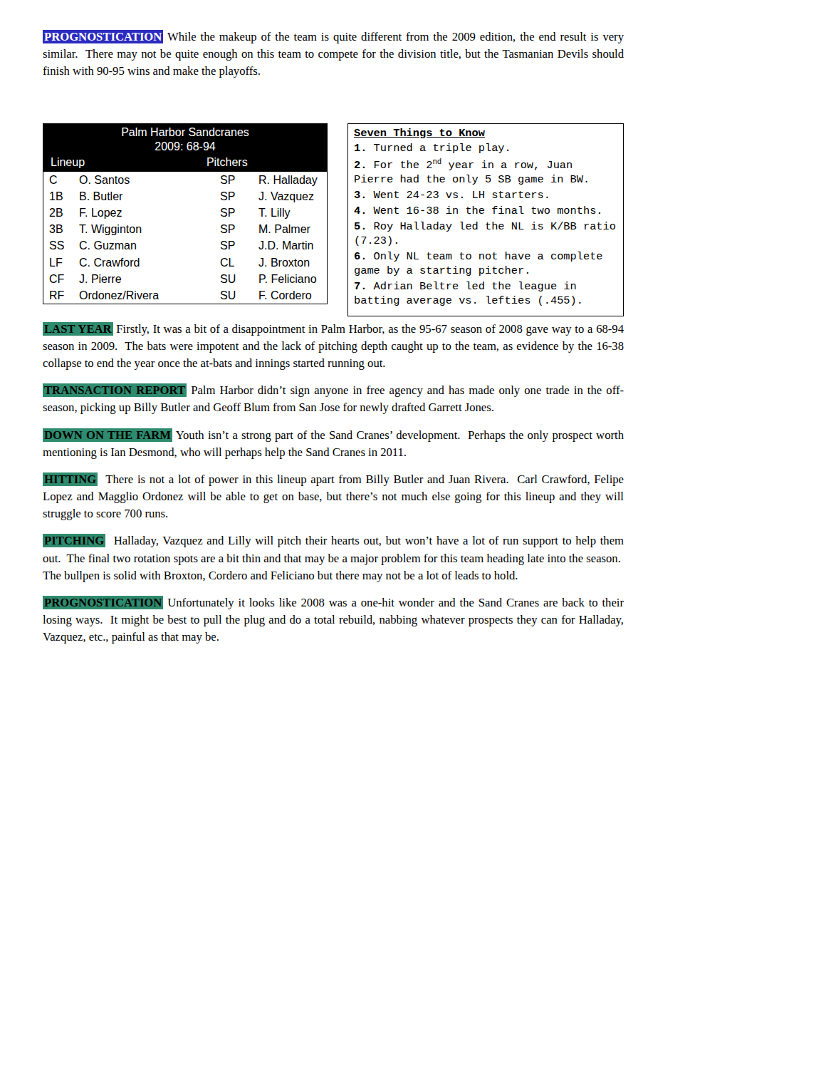PROGNOSTICATION While the makeup of the team is quite different from the 2009 edition, the end result is very similar. There may not be quite enough on this team to compete for the division title, but the Tasmanian Devils should finish with 90-95 wins and make the playoffs.
Palm Harbor Sandcranes
2009: 68-94
Lineup Pitchers
| C | O. Santos | SP | R. Halladay |
| 1B | B. Butler | SP | J. Vazquez |
| 2B | F. Lopez | SP | T. Lilly |
| 3B | T. Wigginton | SP | M. Palmer |
| SS | C. Guzman | SP | J.D. Martin |
| LF | C. Crawford | CL | J. Broxton |
| CF | J. Pierre | SU | P. Feliciano |
| RF | Ordonez/Rivera | SU | F. Cordero |
Seven Things to Know
1. Turned a triple play.
2. For the 2nd year in a row, Juan Pierre had the only 5 SB game in BW.
3. Went 24-23 vs. LH starters.
4. Went 16-38 in the final two months.
5. Roy Halladay led the NL is K/BB ratio (7.23).
6. Only NL team to not have a complete game by a starting pitcher.
7. Adrian Beltre led the league in batting average vs. lefties (.455).
LAST YEAR Firstly, It was a bit of a disappointment in Palm Harbor, as the 95-67 season of 2008 gave way to a 68-94 season in 2009. The bats were impotent and the lack of pitching depth caught up to the team, as evidence by the 16-38 collapse to end the year once the at-bats and innings started running out.
TRANSACTION REPORT Palm Harbor didn’t sign anyone in free agency and has made only one trade in the off-season, picking up Billy Butler and Geoff Blum from San Jose for newly drafted Garrett Jones.
DOWN ON THE FARM Youth isn’t a strong part of the Sand Cranes’ development. Perhaps the only prospect worth mentioning is Ian Desmond, who will perhaps help the Sand Cranes in 2011.
HITTING There is not a lot of power in this lineup apart from Billy Butler and Juan Rivera. Carl Crawford, Felipe Lopez and Magglio Ordonez will be able to get on base, but there’s not much else going for this lineup and they will struggle to score 700 runs.
PITCHING Halladay, Vazquez and Lilly will pitch their hearts out, but won’t have a lot of run support to help them out. The final two rotation spots are a bit thin and that may be a major problem for this team heading late into the season. The bullpen is solid with Broxton, Cordero and Feliciano but there may not be a lot of leads to hold.
PROGNOSTICATION Unfortunately it looks like 2008 was a one-hit wonder and the Sand Cranes are back to their losing ways. It might be best to pull the plug and do a total rebuild, nabbing whatever prospects they can for Halladay, Vazquez, etc., painful as that may be.